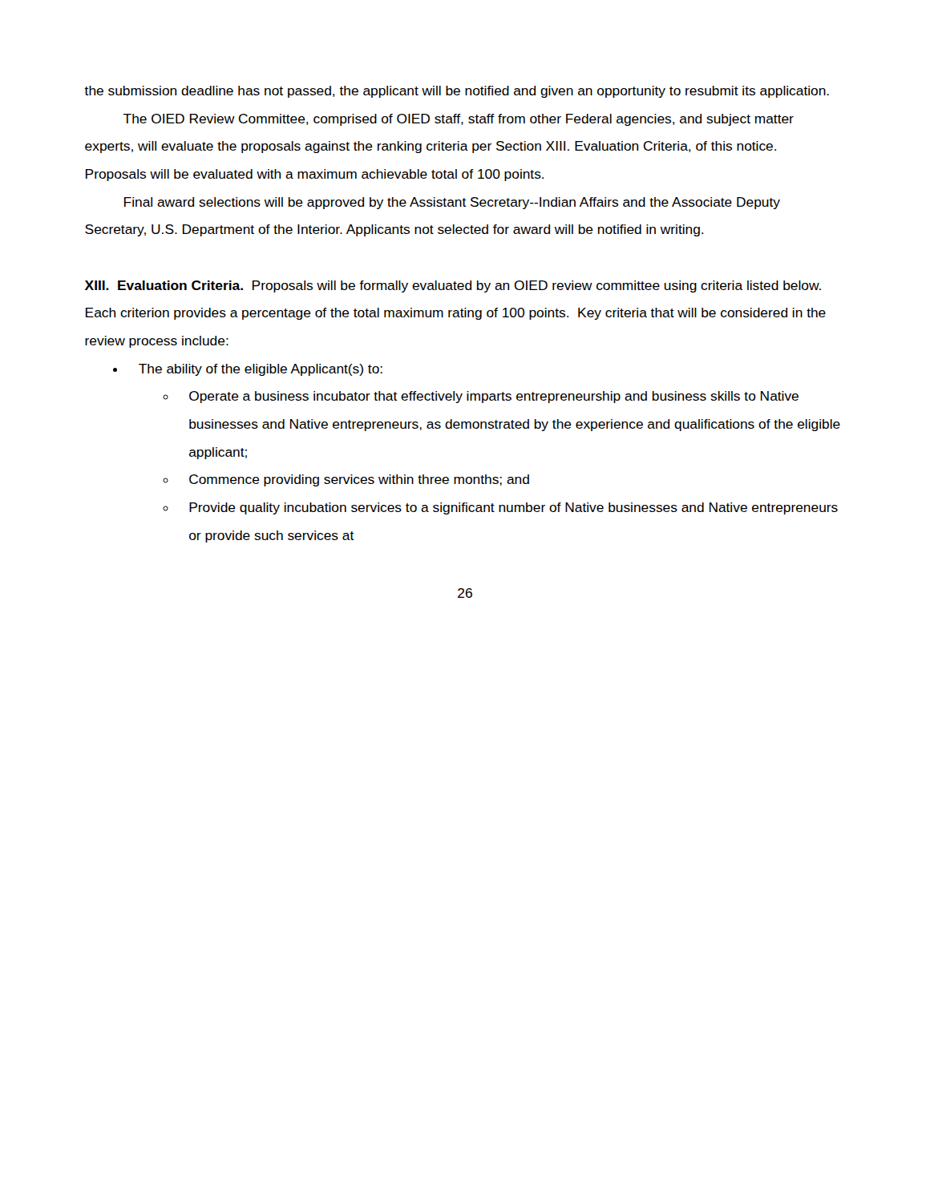the submission deadline has not passed, the applicant will be notified and given an opportunity to resubmit its application.
The OIED Review Committee, comprised of OIED staff, staff from other Federal agencies, and subject matter experts, will evaluate the proposals against the ranking criteria per Section XIII. Evaluation Criteria, of this notice. Proposals will be evaluated with a maximum achievable total of 100 points.
Final award selections will be approved by the Assistant Secretary--Indian Affairs and the Associate Deputy Secretary, U.S. Department of the Interior. Applicants not selected for award will be notified in writing.
XIII. Evaluation Criteria. Proposals will be formally evaluated by an OIED review committee using criteria listed below. Each criterion provides a percentage of the total maximum rating of 100 points. Key criteria that will be considered in the review process include:
The ability of the eligible Applicant(s) to:
Operate a business incubator that effectively imparts entrepreneurship and business skills to Native businesses and Native entrepreneurs, as demonstrated by the experience and qualifications of the eligible applicant;
Commence providing services within three months; and
Provide quality incubation services to a significant number of Native businesses and Native entrepreneurs or provide such services at
26